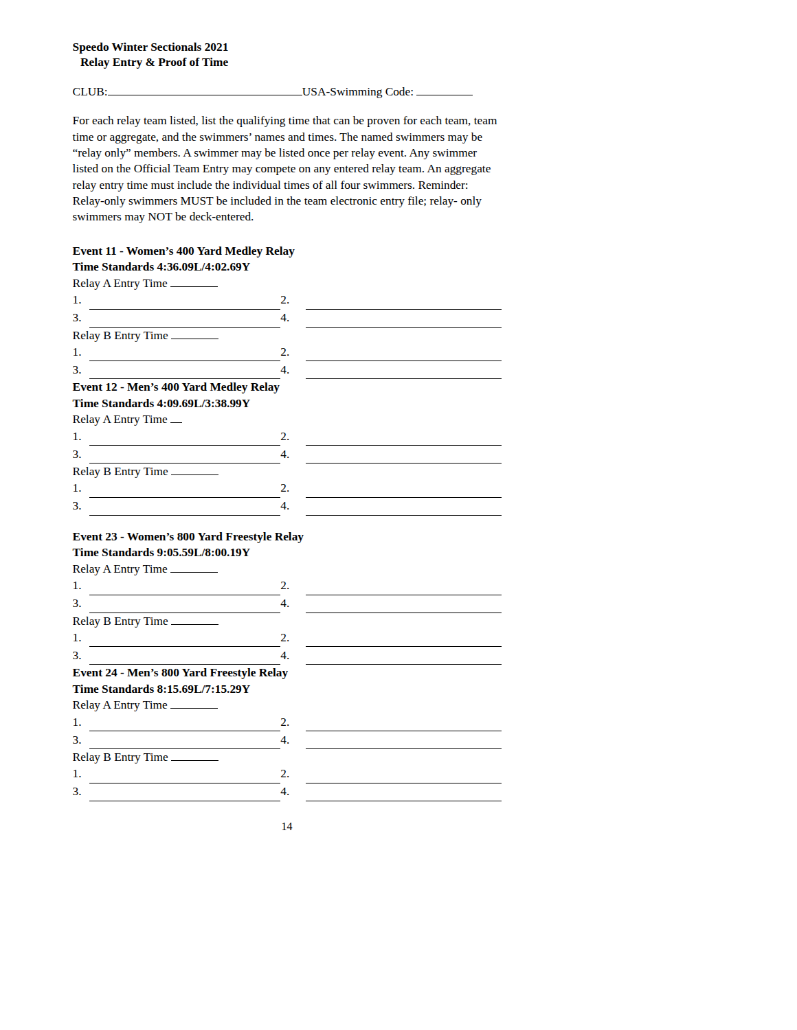Speedo Winter Sectionals 2021Relay Entry & Proof of Time
CLUB: USA-Swimming Code:
For each relay team listed, list the qualifying time that can be proven for each team, team time or aggregate, and the swimmers’ names and times. The named swimmers may be “relay only” members. A swimmer may be listed once per relay event. Any swimmer listed on the Official Team Entry may compete on any entered relay team. An aggregate relay entry time must include the individual times of all four swimmers. Reminder: Relay-only swimmers MUST be included in the team electronic entry file; relay- only swimmers may NOT be deck-entered.
Event 11 - Women’s 400 Yard Medley Relay
Time Standards 4:36.09L/4:02.69Y
Relay A Entry Time
| 1. | | 2. | | |
| 3. | | 4. | | |
Relay B Entry Time
| 1. | | 2. | | |
| 3. | | 4. | | |
Event 12 - Men’s 400 Yard Medley Relay
Time Standards 4:09.69L/3:38.99Y
Relay A Entry Time
| 1. | | 2. | | |
| 3. | | 4. | | |
Relay B Entry Time
| 1. | | 2. | | |
| 3. | | 4. | | |
Event 23 - Women’s 800 Yard Freestyle Relay
Time Standards 9:05.59L/8:00.19Y
Relay A Entry Time
| 1. | | 2. | | |
| 3. | | 4. | | |
Relay B Entry Time
| 1. | | 2. | | |
| 3. | | 4. | | |
Event 24 - Men’s 800 Yard Freestyle Relay
Time Standards 8:15.69L/7:15.29Y
Relay A Entry Time
| 1. | | 2. | | |
| 3. | | 4. | | |
Relay B Entry Time
| 1. | | 2. | | |
| 3. | | 4. | | |
14